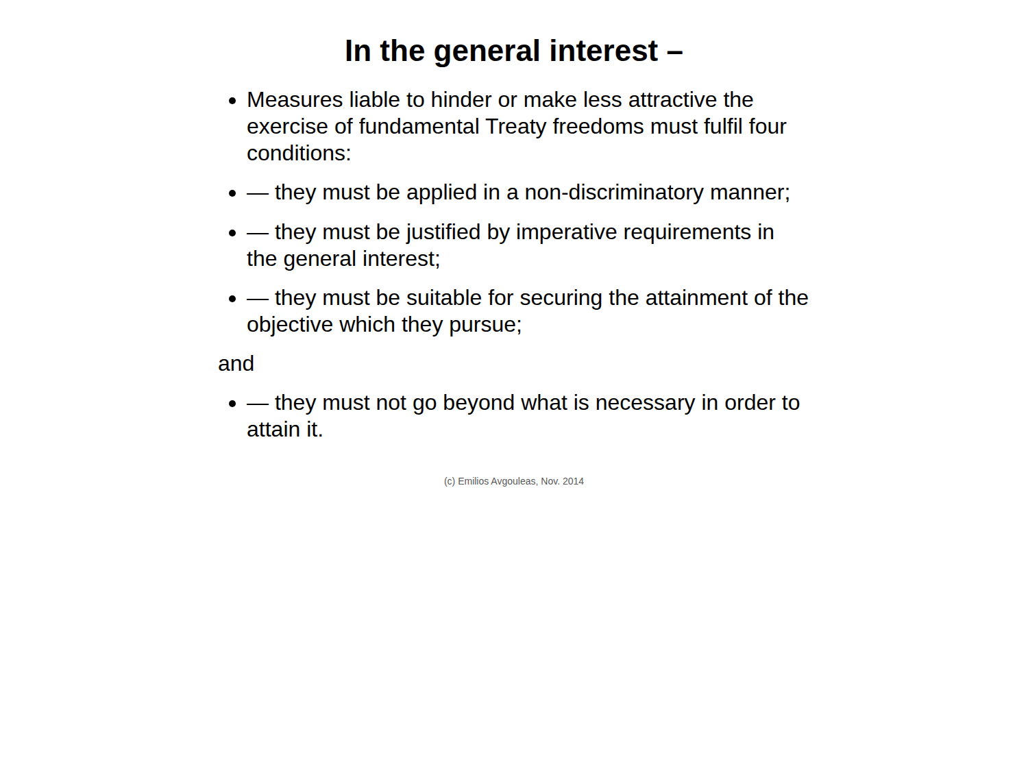In the general interest –
Measures liable to hinder or make less attractive the exercise of fundamental Treaty freedoms must fulfil four conditions:
— they must be applied in a non-discriminatory manner;
— they must be justified by imperative requirements in the general interest;
— they must be suitable for securing the attainment of the objective which they pursue;
and
— they must not go beyond what is necessary in order to attain it.
(c) Emilios Avgouleas, Nov. 2014